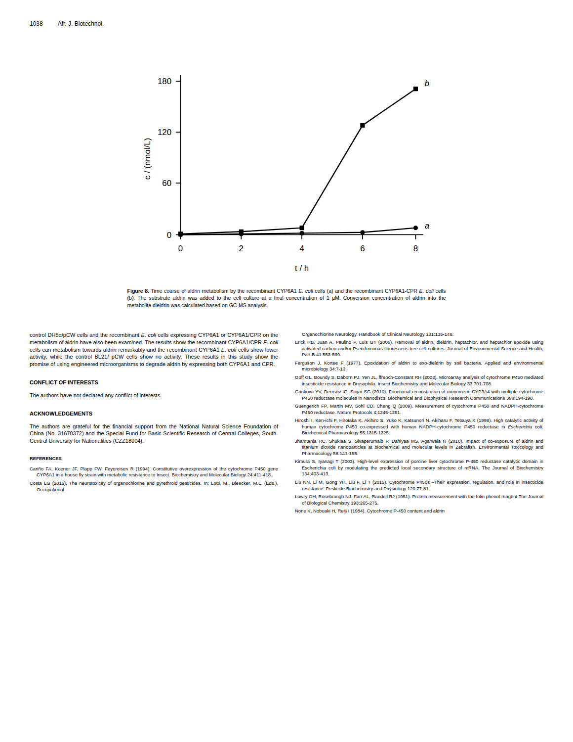1038 Afr. J. Biotechnol.
180 120 60 0 0 2 4 6 8 c / (nmol/L) t / h b a
Figure 8. Time course of aldrin metabolism by the recombinant CYP6A1 E. coli cells (a) and the recombinant CYP6A1-CPR E. coli cells (b). The substrate aldrin was added to the cell culture at a final concentration of 1 µM. Conversion concentration of aldrin into the metabolite dieldrin was calculated based on GC-MS analysis.
control DH5α/pCW cells and the recombinant E. coli cells expressing CYP6A1 or CYP6A1/CPR on the metabolism of aldrin have also been examined. The results show the recombinant CYP6A1/CPR E. coli cells can metabolism towards aldrin remarkably and the recombinant CYP6A1 E. coli cells show lower activity, while the control BL21/ pCW cells show no activity. These results in this study show the promise of using engineered microorganisms to degrade aldrin by expressing both CYP6A1 and CPR.
Conflict of Interests
The authors have not declared any conflict of interests.
Acknowledgements
The authors are grateful for the financial support from the National Natural Science Foundation of China (No. 31670372) and the Special Fund for Basic Scientific Research of Central Colleges, South-Central University for Nationalities (CZZ18004).
References
Cariño FA, Koener JF, Plapp FW, Feyereisen R (1994). Constitutive overexpression of the cytochrome P450 gene CYP6A1 in a house fly strain with metabolic resistance to Insect. Biochemistry and Molecular Biology 24:411-418.
Costa LG (2015). The neurotoxicity of organochlorine and pyrethroid pesticides. In: Lotti, M., Bleecker, M.L. (Eds.), Occupational
Organochlorine Neurology. Handbook of Clinical Neurology 131:135-148.
Erick RB, Juan A, Paulino P, Luis GT (2006). Removal of aldrin, dieldrin, heptachlor, and heptachlor epoxide using activated carbon and/or Pseudomonas fluorescens free cell cultures. Journal of Environmental Science and Health, Part B 41:553-569.
Ferguson J, Kortee F (1977). Epoxidation of aldrin to exo-dieldrin by soil bacteria. Applied and environmental microbiology 34:7-13.
Goff GL, Boundy S, Daborn PJ, Yen JL, ffrench-Constant RH (2003). Microarray analysis of cytochrome P450 mediated insecticide resistance in Drosophila. Insect Biochemistry and Molecular Biology 33:701-708.
Grinkova YV, Denisov IG, Sligar SG (2010). Functional reconstitution of monomeric CYP3A4 with multiple cytochrome P450 reductase molecules in Nanodiscs. Biochemical and Biophysical Research Communications 398:194-198.
Guengerich FP, Martin MV, Sohl CD, Cheng Q (2009). Measurement of cytochrome P450 and NADPH-cytochrome P450 reductase. Nature Protocols 4:1245-1251.
Hiroshi I, Ken-ichi F, Hirotaka K, Akihiro S, Yuko K, Katsunori N, Akiharu F, Tetsuya K (1998). High catalytic activity of human cytochrome P450 co-expressed with human NADPH-cytochrome P450 reductase in Escherichia coli. Biochemical Pharmacology 55:1315-1325.
Jhamtania RC, Shuklaa S, Sivaperumalb P, Dahiyaa MS, Agarwala R (2018). Impact of co-exposure of aldrin and titanium dioxide nanoparticles at biochemical and molecular levels in Zebrafish. Environmental Toxicology and Pharmacology 58:141-155.
Kimura S, Iyanagi T (2003). High-level expression of porcine liver cytochrome P-450 reductase catalytic domain in Escherichia coli by modulating the predicted local secondary structure of mRNA. The Journal of Biochemistry 134:403-413.
Liu NN, Li M, Gong YH, Liu F, Li T (2015). Cytochrome P450s –Their expression, regulation, and role in insecticide resistance. Pesticide Biochemistry and Physiology 120:77-81.
Lowry OH, Rosebrough NJ, Farr AL, Randell RJ (1951). Protein measurement with the folin phenol reagent.The Journal of Biological Chemistry 193:265-275.
Norie K, Nobuaki H, Reiji I (1984). Cytochrome P-450 content and aldrin